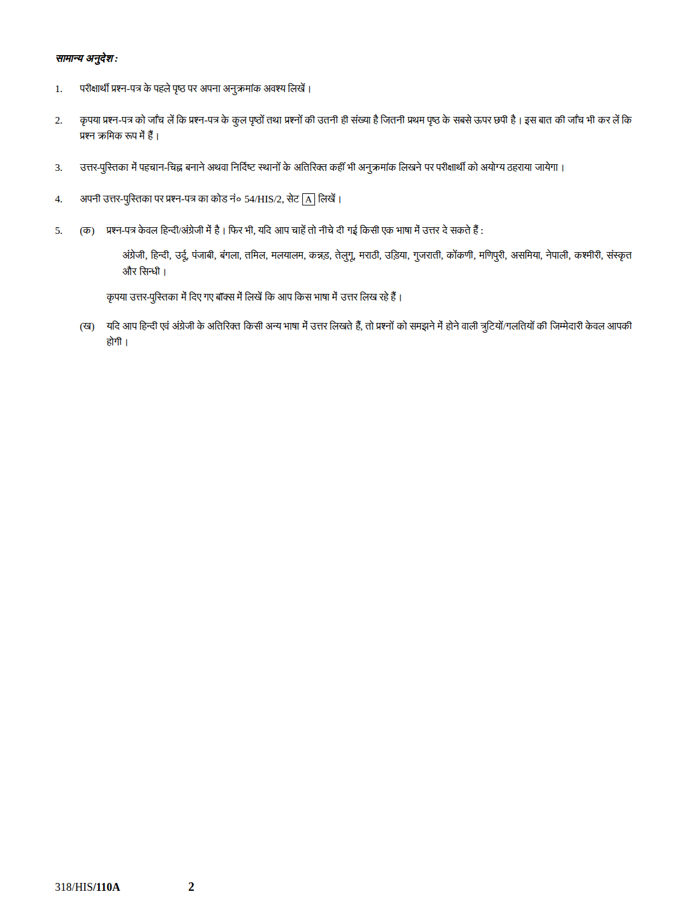सामान्य अनुदेश :
परीक्षार्थी प्रश्न-पत्र के पहले पृष्ठ पर अपना अनुक्रमांक अवश्य लिखें।
कृपया प्रश्न-पत्र को जाँच लें कि प्रश्न-पत्र के कुल पृष्ठों तथा प्रश्नों की उतनी ही संख्या है जितनी प्रथम पृष्ठ के सबसे ऊपर छपी है। इस बात की जाँच भी कर लें कि प्रश्न क्रमिक रूप में हैं।
उत्तर-पुस्तिका में पहचान-चिह्न बनाने अथवा निर्दिष्ट स्थानों के अतिरिक्त कहीं भी अनुक्रमांक लिखने पर परीक्षार्थी को अयोग्य ठहराया जायेगा।
अपनी उत्तर-पुस्तिका पर प्रश्न-पत्र का कोड नं० 54/HIS/2, सेट A लिखें।
(क) प्रश्न-पत्र केवल हिन्दी/अंग्रेजी में है। फिर भी, यदि आप चाहें तो नीचे दी गई किसी एक भाषा में उत्तर दे सकते हैं :
अंग्रेजी, हिन्दी, उर्दू, पंजाबी, बंगला, तमिल, मलयालम, कन्नड़, तेलुगू, मराठी, उड़िया, गुजराती, कोंकणी, मणिपुरी, असमिया, नेपाली, कश्मीरी, संस्कृत और सिन्धी।
कृपया उत्तर-पुस्तिका में दिए गए बॉक्स में लिखें कि आप किस भाषा में उत्तर लिख रहे हैं।
(ख) यदि आप हिन्दी एवं अंग्रेजी के अतिरिक्त किसी अन्य भाषा में उत्तर लिखते हैं, तो प्रश्नों को समझने में होने वाली त्रुटियों/गलतियों की जिम्मेदारी केवल आपकी होगी।
318/HIS/110A 2